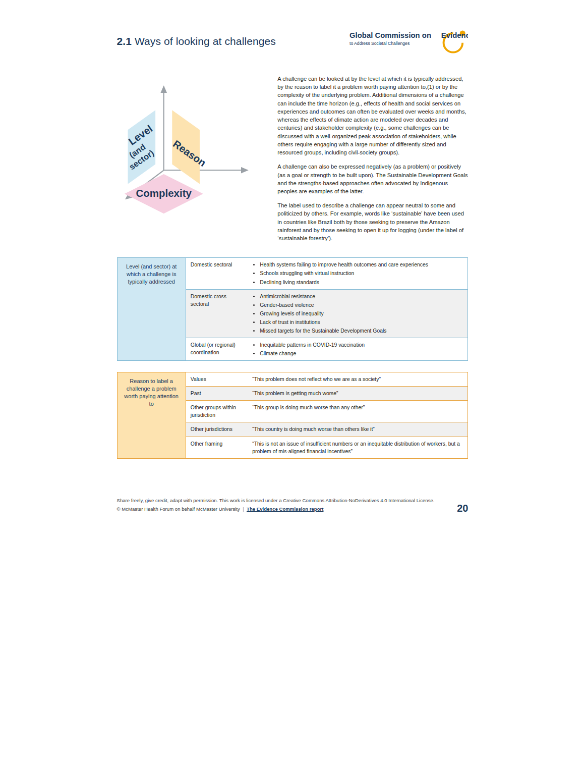2.1 Ways of looking at challenges
Global Commission on Evidence to Address Societal Challenges
Level (and sector) Reason Complexity
A challenge can be looked at by the level at which it is typically addressed, by the reason to label it a problem worth paying attention to,(1) or by the complexity of the underlying problem. Additional dimensions of a challenge can include the time horizon (e.g., effects of health and social services on experiences and outcomes can often be evaluated over weeks and months, whereas the effects of climate action are modeled over decades and centuries) and stakeholder complexity (e.g., some challenges can be discussed with a well-organized peak association of stakeholders, while others require engaging with a large number of differently sized and resourced groups, including civil-society groups).
A challenge can also be expressed negatively (as a problem) or positively (as a goal or strength to be built upon). The Sustainable Development Goals and the strengths-based approaches often advocated by Indigenous peoples are examples of the latter.
The label used to describe a challenge can appear neutral to some and politicized by others. For example, words like ‘sustainable’ have been used in countries like Brazil both by those seeking to preserve the Amazon rainforest and by those seeking to open it up for logging (under the label of ‘sustainable forestry’).
| Level (and sector) at which a challenge is typically addressed | Domestic sectoral | Health systems failing to improve health outcomes and care experiences Schools struggling with virtual instruction Declining living standards |
| Domestic cross-sectoral | Antimicrobial resistance Gender-based violence Growing levels of inequality Lack of trust in institutions Missed targets for the Sustainable Development Goals |
| Global (or regional) coordination | Inequitable patterns in COVID-19 vaccination Climate change |
| Reason to label a challenge a problem worth paying attention to | Values | “This problem does not reflect who we are as a society” |
| Past | “This problem is getting much worse” |
| Other groups within jurisdiction | “This group is doing much worse than any other” |
| Other jurisdictions | “This country is doing much worse than others like it” |
| Other framing | “This is not an issue of insufficient numbers or an inequitable distribution of workers, but a problem of mis-aligned financial incentives” |
Share freely, give credit, adapt with permission. This work is licensed under a Creative Commons Attribution-NoDerivatives 4.0 International License.
© McMaster Health Forum on behalf McMaster University | The Evidence Commission report
20